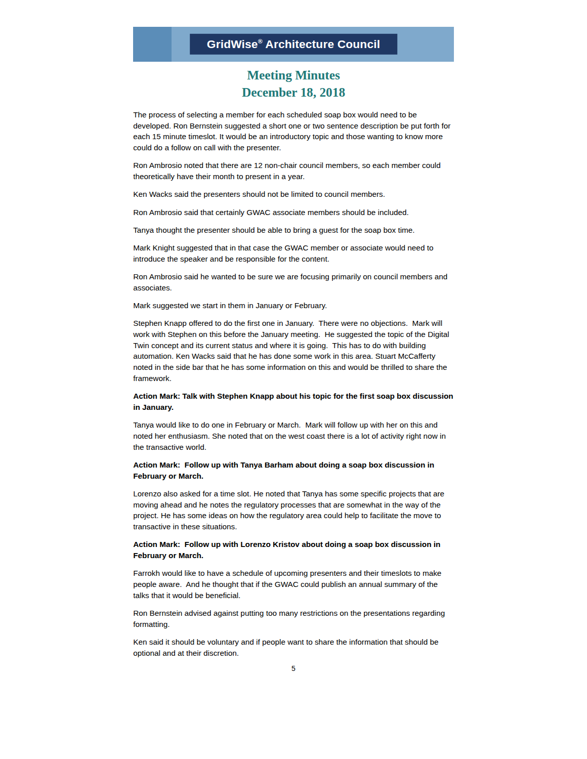GridWise® Architecture Council
Meeting Minutes
December 18, 2018
The process of selecting a member for each scheduled soap box would need to be developed. Ron Bernstein suggested a short one or two sentence description be put forth for each 15 minute timeslot. It would be an introductory topic and those wanting to know more could do a follow on call with the presenter.
Ron Ambrosio noted that there are 12 non-chair council members, so each member could theoretically have their month to present in a year.
Ken Wacks said the presenters should not be limited to council members.
Ron Ambrosio said that certainly GWAC associate members should be included.
Tanya thought the presenter should be able to bring a guest for the soap box time.
Mark Knight suggested that in that case the GWAC member or associate would need to introduce the speaker and be responsible for the content.
Ron Ambrosio said he wanted to be sure we are focusing primarily on council members and associates.
Mark suggested we start in them in January or February.
Stephen Knapp offered to do the first one in January. There were no objections. Mark will work with Stephen on this before the January meeting. He suggested the topic of the Digital Twin concept and its current status and where it is going. This has to do with building automation. Ken Wacks said that he has done some work in this area. Stuart McCafferty noted in the side bar that he has some information on this and would be thrilled to share the framework.
Action Mark: Talk with Stephen Knapp about his topic for the first soap box discussion in January.
Tanya would like to do one in February or March. Mark will follow up with her on this and noted her enthusiasm. She noted that on the west coast there is a lot of activity right now in the transactive world.
Action Mark: Follow up with Tanya Barham about doing a soap box discussion in February or March.
Lorenzo also asked for a time slot. He noted that Tanya has some specific projects that are moving ahead and he notes the regulatory processes that are somewhat in the way of the project. He has some ideas on how the regulatory area could help to facilitate the move to transactive in these situations.
Action Mark: Follow up with Lorenzo Kristov about doing a soap box discussion in February or March.
Farrokh would like to have a schedule of upcoming presenters and their timeslots to make people aware. And he thought that if the GWAC could publish an annual summary of the talks that it would be beneficial.
Ron Bernstein advised against putting too many restrictions on the presentations regarding formatting.
Ken said it should be voluntary and if people want to share the information that should be optional and at their discretion.
5